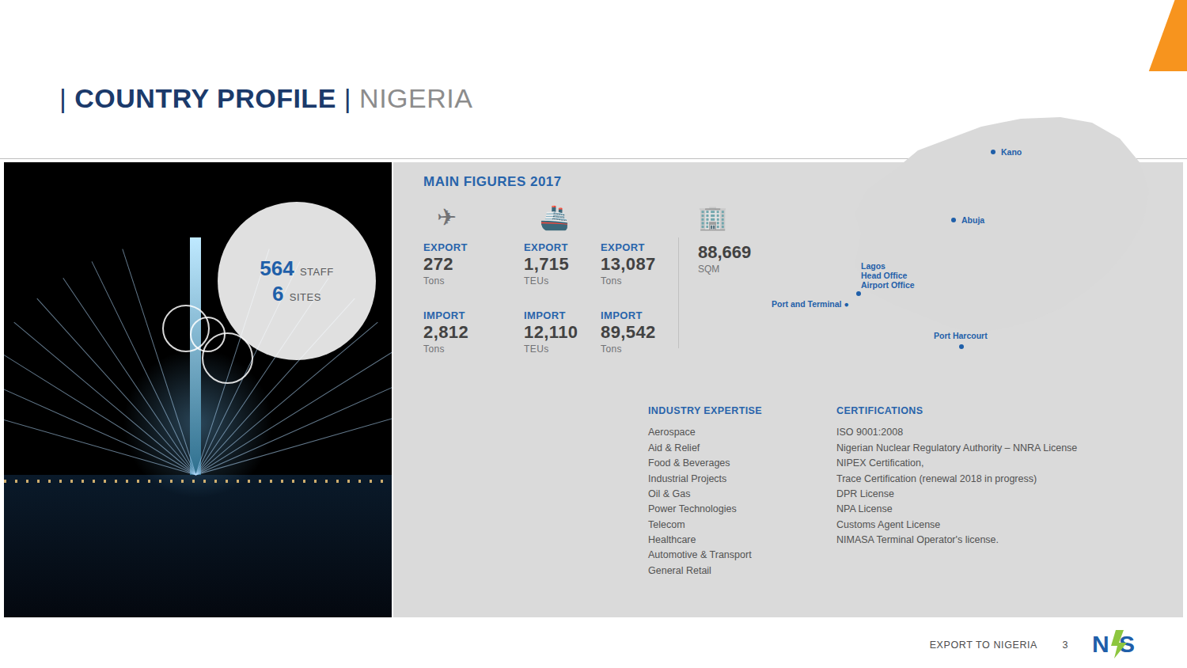| COUNTRY PROFILE | NIGERIA
564 STAFF
6 SITES
MAIN FIGURES 2017
✈
🚢
🏢
EXPORT 272 Tons
EXPORT 1,715 TEUs
EXPORT 13,087 Tons
IMPORT 2,812 Tons
IMPORT 12,110 TEUs
IMPORT 89,542 Tons
88,669 SQM
INDUSTRY EXPERTISE
Aerospace
Aid & Relief
Food & Beverages
Industrial Projects
Oil & Gas
Power Technologies
Telecom
Healthcare
Automotive & Transport
General Retail
CERTIFICATIONS
ISO 9001:2008
Nigerian Nuclear Regulatory Authority – NNRA License
NIPEX Certification,
Trace Certification (renewal 2018 in progress)
DPR License
NPA License
Customs Agent License
NIMASA Terminal Operator's license.
Kano
Abuja
Lagos
Head Office
Airport Office
Port and Terminal ●
Port Harcourt
EXPORT TO NIGERIA 3
N S